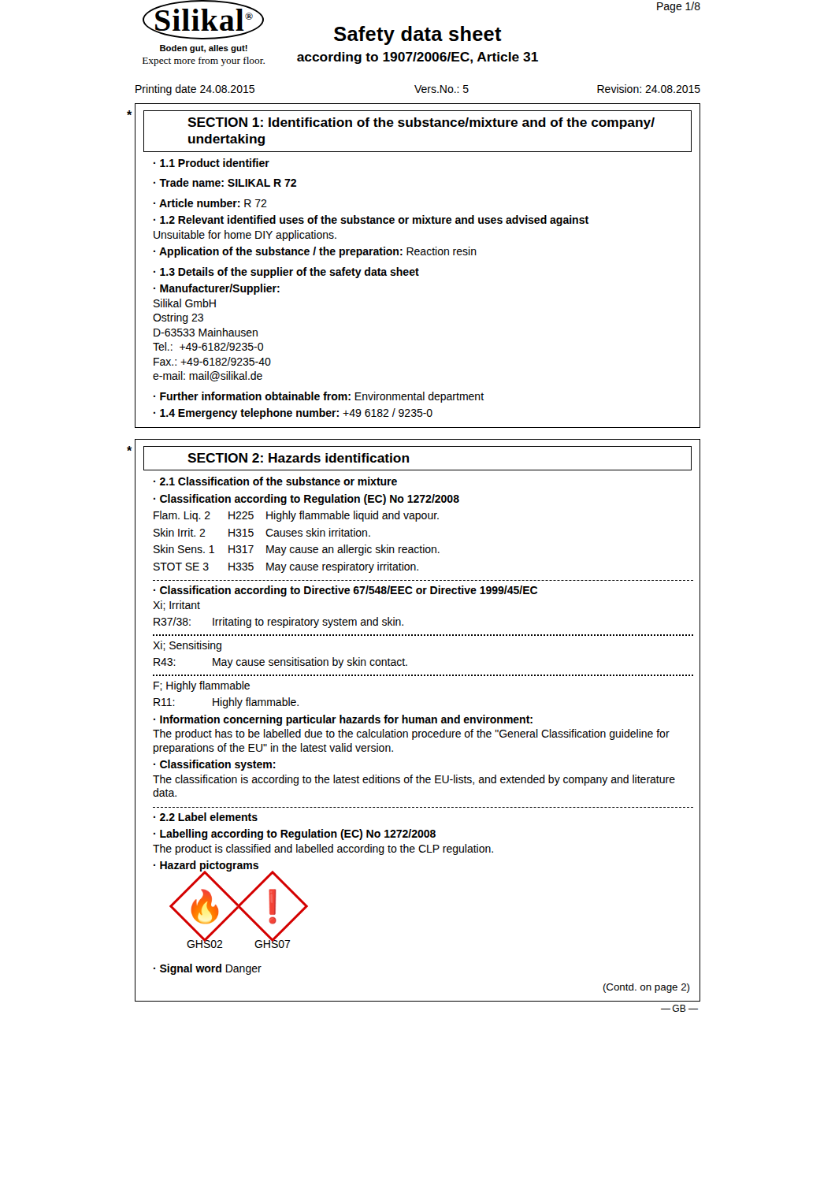Silikal®
Boden gut, alles gut!
Expect more from your floor.
Page 1/8
Safety data sheet
according to 1907/2006/EC, Article 31
Printing date 24.08.2015 Vers.No.: 5 Revision: 24.08.2015
*
SECTION 1: Identification of the substance/mixture and of the company/ undertaking
· 1.1 Product identifier
· Trade name: SILIKAL R 72
· Article number: R 72
· 1.2 Relevant identified uses of the substance or mixture and uses advised against
Unsuitable for home DIY applications.
· Application of the substance / the preparation: Reaction resin
· 1.3 Details of the supplier of the safety data sheet
· Manufacturer/Supplier:
Silikal GmbH
Ostring 23
D-63533 Mainhausen
Tel.: +49-6182/9235-0
Fax.: +49-6182/9235-40
e-mail: mail@silikal.de
· Further information obtainable from: Environmental department
· 1.4 Emergency telephone number: +49 6182 / 9235-0
*
SECTION 2: Hazards identification
· 2.1 Classification of the substance or mixture
· Classification according to Regulation (EC) No 1272/2008
Flam. Liq. 2 H225 Highly flammable liquid and vapour.
Skin Irrit. 2 H315 Causes skin irritation.
Skin Sens. 1 H317 May cause an allergic skin reaction.
STOT SE 3 H335 May cause respiratory irritation.
· Classification according to Directive 67/548/EEC or Directive 1999/45/EC
Xi; Irritant
R37/38: Irritating to respiratory system and skin.
Xi; Sensitising
R43: May cause sensitisation by skin contact.
F; Highly flammable
R11: Highly flammable.
· Information concerning particular hazards for human and environment:
The product has to be labelled due to the calculation procedure of the "General Classification guideline for preparations of the EU" in the latest valid version.
· Classification system:
The classification is according to the latest editions of the EU-lists, and extended by company and literature data.
· 2.2 Label elements
· Labelling according to Regulation (EC) No 1272/2008
The product is classified and labelled according to the CLP regulation.
· Hazard pictograms
🔥
GHS02
❗
GHS07
· Signal word Danger
(Contd. on page 2)
— GB —